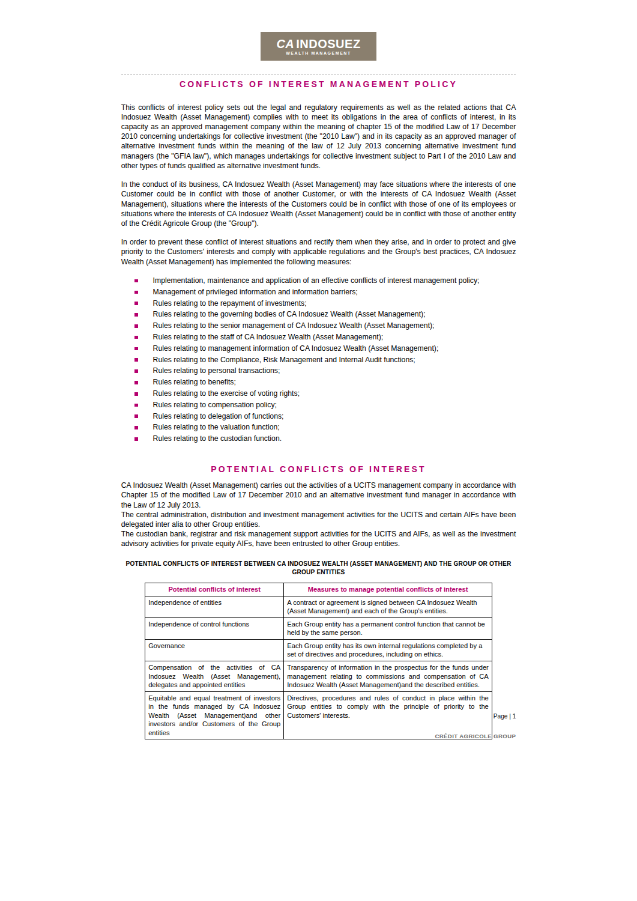CAINDOSUEZ
WEALTH MANAGEMENT
CONFLICTS OF INTEREST MANAGEMENT POLICY
This conflicts of interest policy sets out the legal and regulatory requirements as well as the related actions that CA Indosuez Wealth (Asset Management) complies with to meet its obligations in the area of conflicts of interest, in its capacity as an approved management company within the meaning of chapter 15 of the modified Law of 17 December 2010 concerning undertakings for collective investment (the "2010 Law") and in its capacity as an approved manager of alternative investment funds within the meaning of the law of 12 July 2013 concerning alternative investment fund managers (the "GFIA law"), which manages undertakings for collective investment subject to Part I of the 2010 Law and other types of funds qualified as alternative investment funds.
In the conduct of its business, CA Indosuez Wealth (Asset Management) may face situations where the interests of one Customer could be in conflict with those of another Customer, or with the interests of CA Indosuez Wealth (Asset Management), situations where the interests of the Customers could be in conflict with those of one of its employees or situations where the interests of CA Indosuez Wealth (Asset Management) could be in conflict with those of another entity of the Crédit Agricole Group (the "Group").
In order to prevent these conflict of interest situations and rectify them when they arise, and in order to protect and give priority to the Customers' interests and comply with applicable regulations and the Group's best practices, CA Indosuez Wealth (Asset Management) has implemented the following measures:
Implementation, maintenance and application of an effective conflicts of interest management policy;
Management of privileged information and information barriers;
Rules relating to the repayment of investments;
Rules relating to the governing bodies of CA Indosuez Wealth (Asset Management);
Rules relating to the senior management of CA Indosuez Wealth (Asset Management);
Rules relating to the staff of CA Indosuez Wealth (Asset Management);
Rules relating to management information of CA Indosuez Wealth (Asset Management);
Rules relating to the Compliance, Risk Management and Internal Audit functions;
Rules relating to personal transactions;
Rules relating to benefits;
Rules relating to the exercise of voting rights;
Rules relating to compensation policy;
Rules relating to delegation of functions;
Rules relating to the valuation function;
Rules relating to the custodian function.
POTENTIAL CONFLICTS OF INTEREST
CA Indosuez Wealth (Asset Management) carries out the activities of a UCITS management company in accordance with Chapter 15 of the modified Law of 17 December 2010 and an alternative investment fund manager in accordance with the Law of 12 July 2013.
The central administration, distribution and investment management activities for the UCITS and certain AIFs have been delegated inter alia to other Group entities.
The custodian bank, registrar and risk management support activities for the UCITS and AIFs, as well as the investment advisory activities for private equity AIFs, have been entrusted to other Group entities.
POTENTIAL CONFLICTS OF INTEREST BETWEEN CA INDOSUEZ WEALTH (ASSET MANAGEMENT) AND THE GROUP OR OTHER GROUP ENTITIES
| Potential conflicts of interest | Measures to manage potential conflicts of interest |
| --- | --- |
| Independence of entities | A contract or agreement is signed between CA Indosuez Wealth (Asset Management) and each of the Group's entities. |
| Independence of control functions | Each Group entity has a permanent control function that cannot be held by the same person. |
| Governance | Each Group entity has its own internal regulations completed by a set of directives and procedures, including on ethics. |
| Compensation of the activities of CA Indosuez Wealth (Asset Management), delegates and appointed entities | Transparency of information in the prospectus for the funds under management relating to commissions and compensation of CA Indosuez Wealth (Asset Management)and the described entities. |
| Equitable and equal treatment of investors in the funds managed by CA Indosuez Wealth (Asset Management)and other investors and/or Customers of the Group entities | Directives, procedures and rules of conduct in place within the Group entities to comply with the principle of priority to the Customers' interests. |
Page | 1
CRÉDIT AGRICOLE GROUP